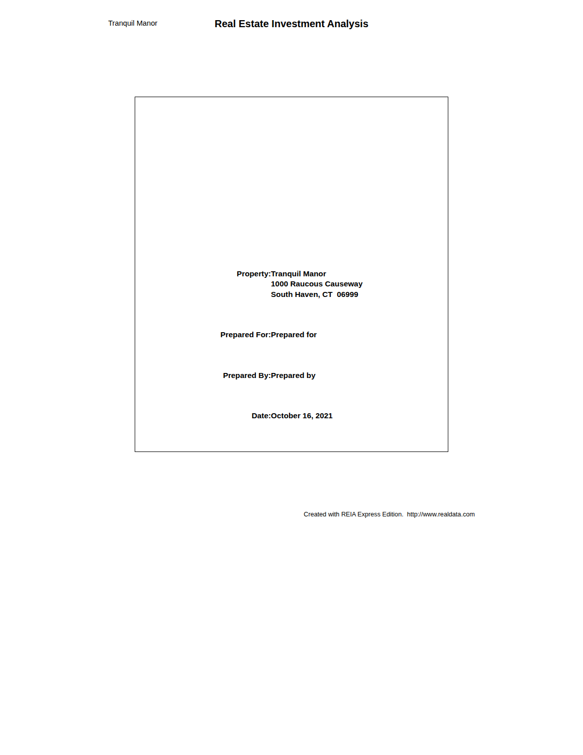Tranquil Manor
Real Estate Investment Analysis
| Property: | Tranquil Manor |
| | 1000 Raucous Causeway |
| | South Haven, CT 06999 |
| Prepared For: | Prepared for |
| Prepared By: | Prepared by |
| Date: | October 16, 2021 |
Created with REIA Express Edition. http://www.realdata.com